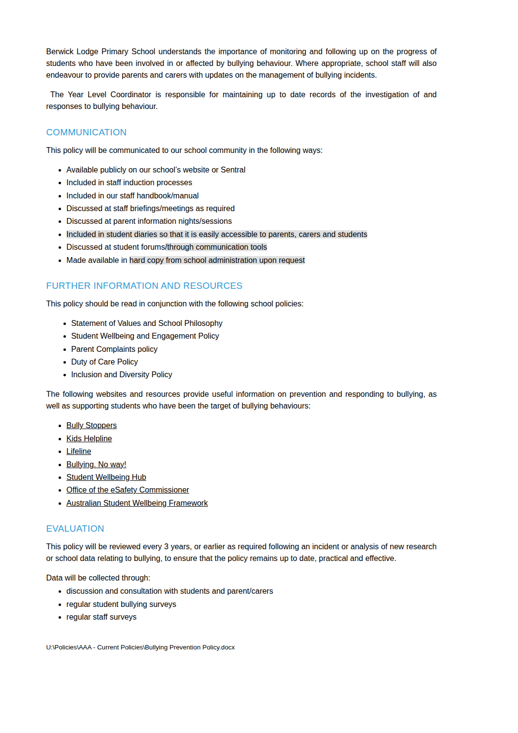Berwick Lodge Primary School understands the importance of monitoring and following up on the progress of students who have been involved in or affected by bullying behaviour. Where appropriate, school staff will also endeavour to provide parents and carers with updates on the management of bullying incidents.
The Year Level Coordinator is responsible for maintaining up to date records of the investigation of and responses to bullying behaviour.
COMMUNICATION
This policy will be communicated to our school community in the following ways:
Available publicly on our school’s website or Sentral
Included in staff induction processes
Included in our staff handbook/manual
Discussed at staff briefings/meetings as required
Discussed at parent information nights/sessions
Included in student diaries so that it is easily accessible to parents, carers and students
Discussed at student forums/through communication tools
Made available in hard copy from school administration upon request
FURTHER INFORMATION AND RESOURCES
This policy should be read in conjunction with the following school policies:
Statement of Values and School Philosophy
Student Wellbeing and Engagement Policy
Parent Complaints policy
Duty of Care Policy
Inclusion and Diversity Policy
The following websites and resources provide useful information on prevention and responding to bullying, as well as supporting students who have been the target of bullying behaviours:
Bully Stoppers
Kids Helpline
Lifeline
Bullying. No way!
Student Wellbeing Hub
Office of the eSafety Commissioner
Australian Student Wellbeing Framework
EVALUATION
This policy will be reviewed every 3 years, or earlier as required following an incident or analysis of new research or school data relating to bullying, to ensure that the policy remains up to date, practical and effective.
Data will be collected through:
discussion and consultation with students and parent/carers
regular student bullying surveys
regular staff surveys
U:\Policies\AAA - Current Policies\Bullying Prevention Policy.docx